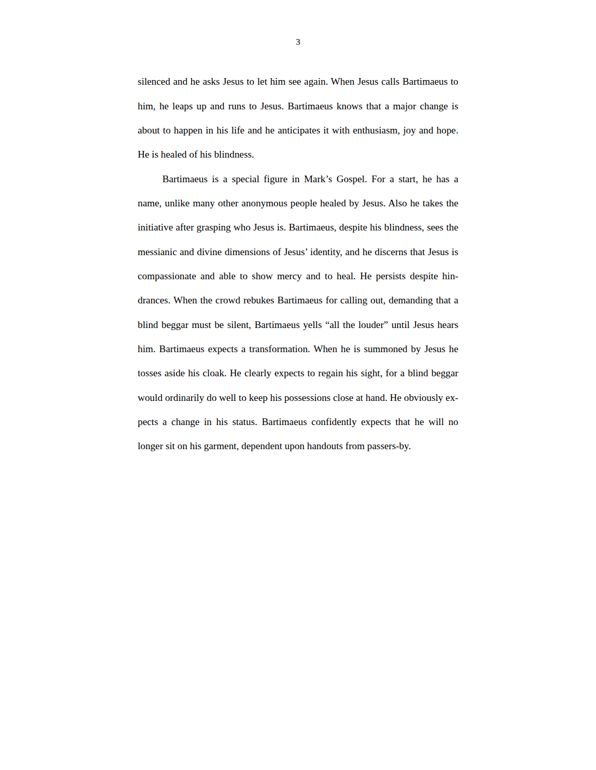3
silenced and he asks Jesus to let him see again. When Jesus calls Bartimaeus to him, he leaps up and runs to Jesus. Bartimaeus knows that a major change is about to happen in his life and he anticipates it with enthusiasm, joy and hope. He is healed of his blindness.
Bartimaeus is a special figure in Mark’s Gospel. For a start, he has a name, unlike many other anonymous people healed by Jesus. Also he takes the initiative after grasping who Jesus is. Bartimaeus, despite his blindness, sees the messianic and divine dimensions of Jesus’ identity, and he discerns that Jesus is compassionate and able to show mercy and to heal. He persists despite hindrances. When the crowd rebukes Bartimaeus for calling out, demanding that a blind beggar must be silent, Bartimaeus yells “all the louder” until Jesus hears him. Bartimaeus expects a transformation. When he is summoned by Jesus he tosses aside his cloak. He clearly expects to regain his sight, for a blind beggar would ordinarily do well to keep his possessions close at hand. He obviously expects a change in his status. Bartimaeus confidently expects that he will no longer sit on his garment, dependent upon handouts from passers-by.